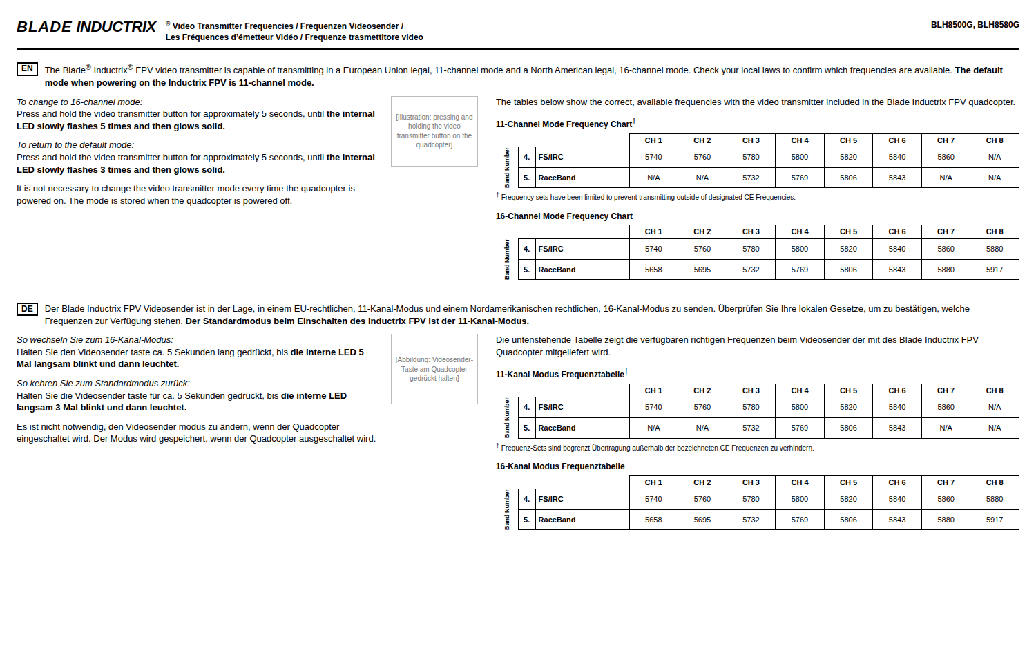BLADE INDUCTRIX
® Video Transmitter Frequencies / Frequenzen Videosender /
Les Fréquences d’émetteur Vidéo / Frequenze trasmettitore video
BLH8500G, BLH8580G
EN
The Blade® Inductrix® FPV video transmitter is capable of transmitting in a European Union legal, 11-channel mode and a North American legal, 16-channel mode. Check your local laws to confirm which frequencies are available. The default mode when powering on the Inductrix FPV is 11-channel mode.
To change to 16-channel mode:
Press and hold the video transmitter button for approximately 5 seconds, until the internal LED slowly flashes 5 times and then glows solid.
To return to the default mode:
Press and hold the video transmitter button for approximately 5 seconds, until the internal LED slowly flashes 3 times and then glows solid.
It is not necessary to change the video transmitter mode every time the quadcopter is powered on. The mode is stored when the quadcopter is powered off.
[Illustration: pressing and holding the video transmitter button on the quadcopter]
The tables below show the correct, available frequencies with the video transmitter included in the Blade Inductrix FPV quadcopter.
11-Channel Mode Frequency Chart†
| | | | CH 1 | CH 2 | CH 3 | CH 4 | CH 5 | CH 6 | CH 7 | CH 8 |
| --- | --- | --- | --- | --- | --- | --- | --- | --- | --- | --- |
| Band Number | 4. | FS/IRC | 5740 | 5760 | 5780 | 5800 | 5820 | 5840 | 5860 | N/A |
| 5. | RaceBand | N/A | N/A | 5732 | 5769 | 5806 | 5843 | N/A | N/A |
† Frequency sets have been limited to prevent transmitting outside of designated CE Frequencies.
16-Channel Mode Frequency Chart
| | | | CH 1 | CH 2 | CH 3 | CH 4 | CH 5 | CH 6 | CH 7 | CH 8 |
| --- | --- | --- | --- | --- | --- | --- | --- | --- | --- | --- |
| Band Number | 4. | FS/IRC | 5740 | 5760 | 5780 | 5800 | 5820 | 5840 | 5860 | 5880 |
| 5. | RaceBand | 5658 | 5695 | 5732 | 5769 | 5806 | 5843 | 5880 | 5917 |
DE
Der Blade Inductrix FPV Videosender ist in der Lage, in einem EU-rechtlichen, 11-Kanal-Modus und einem Nordamerikanischen rechtlichen, 16-Kanal-Modus zu senden. Überprüfen Sie Ihre lokalen Gesetze, um zu bestätigen, welche Frequenzen zur Verfügung stehen. Der Standardmodus beim Einschalten des Inductrix FPV ist der 11-Kanal-Modus.
So wechseln Sie zum 16-Kanal-Modus:
Halten Sie den Videosender taste ca. 5 Sekunden lang gedrückt, bis die interne LED 5 Mal langsam blinkt und dann leuchtet.
So kehren Sie zum Standardmodus zurück:
Halten Sie die Videosender taste für ca. 5 Sekunden gedrückt, bis die interne LED langsam 3 Mal blinkt und dann leuchtet.
Es ist nicht notwendig, den Videosender modus zu ändern, wenn der Quadcopter eingeschaltet wird. Der Modus wird gespeichert, wenn der Quadcopter ausgeschaltet wird.
[Abbildung: Videosender-Taste am Quadcopter gedrückt halten]
Die untenstehende Tabelle zeigt die verfügbaren richtigen Frequenzen beim Videosender der mit des Blade Inductrix FPV Quadcopter mitgeliefert wird.
11-Kanal Modus Frequenztabelle†
| | | | CH 1 | CH 2 | CH 3 | CH 4 | CH 5 | CH 6 | CH 7 | CH 8 |
| --- | --- | --- | --- | --- | --- | --- | --- | --- | --- | --- |
| Band Number | 4. | FS/IRC | 5740 | 5760 | 5780 | 5800 | 5820 | 5840 | 5860 | N/A |
| 5. | RaceBand | N/A | N/A | 5732 | 5769 | 5806 | 5843 | N/A | N/A |
† Frequenz-Sets sind begrenzt Übertragung außerhalb der bezeichneten CE Frequenzen zu verhindern.
16-Kanal Modus Frequenztabelle
| | | | CH 1 | CH 2 | CH 3 | CH 4 | CH 5 | CH 6 | CH 7 | CH 8 |
| --- | --- | --- | --- | --- | --- | --- | --- | --- | --- | --- |
| Band Number | 4. | FS/IRC | 5740 | 5760 | 5780 | 5800 | 5820 | 5840 | 5860 | 5880 |
| 5. | RaceBand | 5658 | 5695 | 5732 | 5769 | 5806 | 5843 | 5880 | 5917 |